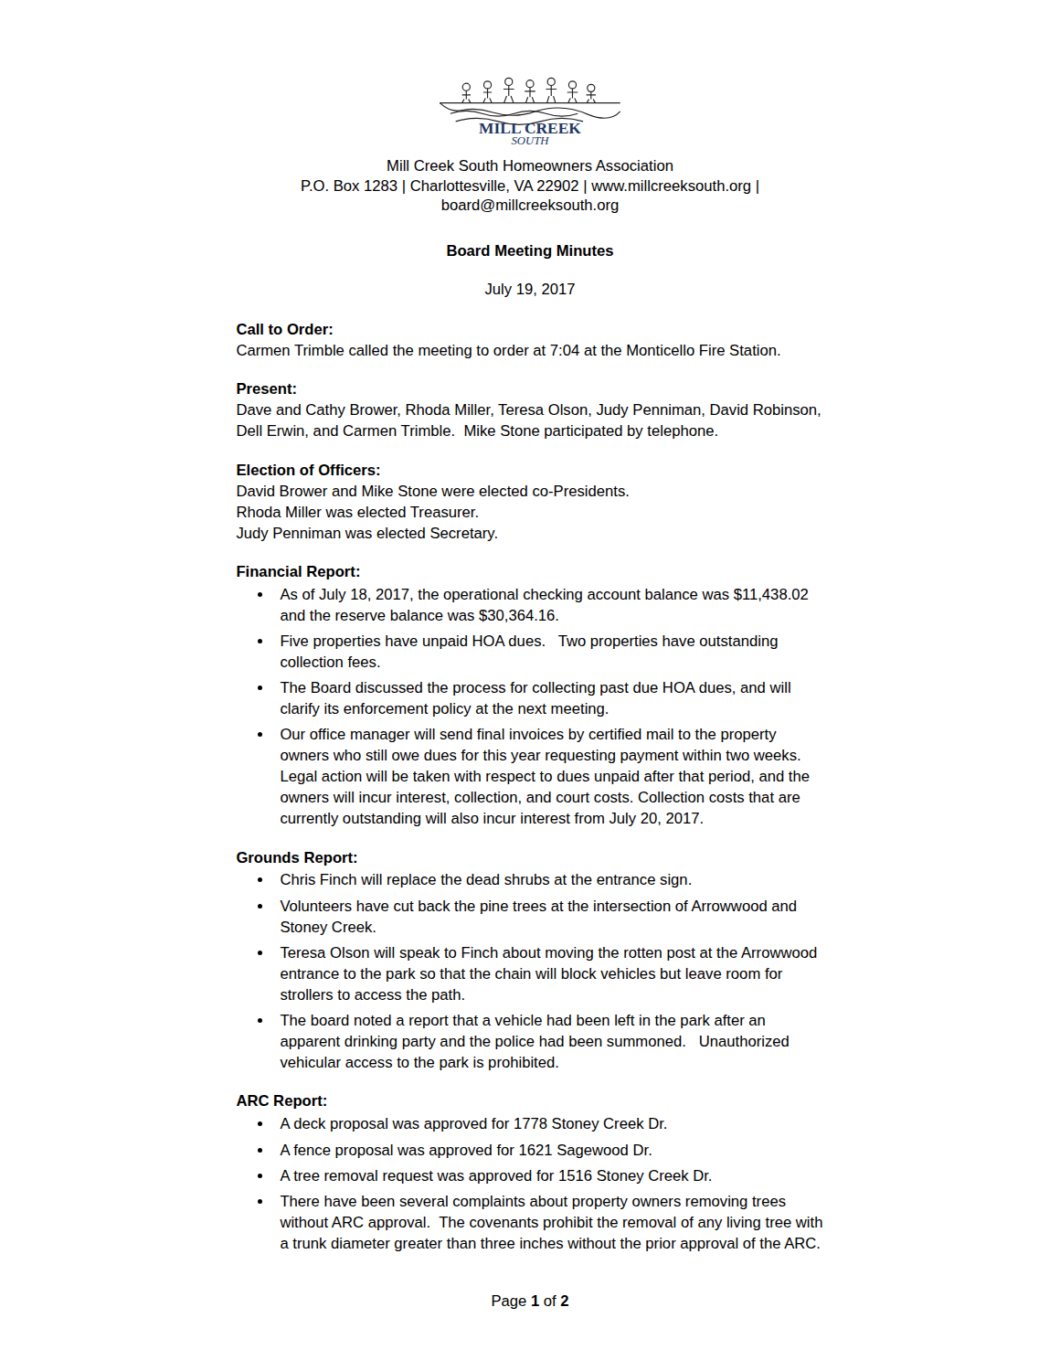Mill Creek South Homeowners Association P.O. Box 1283 | Charlottesville, VA 22902 | www.millcreeksouth.org | board@millcreeksouth.org
Board Meeting Minutes
July 19, 2017
Call to Order:
Carmen Trimble called the meeting to order at 7:04 at the Monticello Fire Station.
Present:
Dave and Cathy Brower, Rhoda Miller, Teresa Olson, Judy Penniman, David Robinson, Dell Erwin, and Carmen Trimble. Mike Stone participated by telephone.
Election of Officers:
David Brower and Mike Stone were elected co-Presidents.
Rhoda Miller was elected Treasurer.
Judy Penniman was elected Secretary.
Financial Report:
As of July 18, 2017, the operational checking account balance was $11,438.02 and the reserve balance was $30,364.16.
Five properties have unpaid HOA dues. Two properties have outstanding collection fees.
The Board discussed the process for collecting past due HOA dues, and will clarify its enforcement policy at the next meeting.
Our office manager will send final invoices by certified mail to the property owners who still owe dues for this year requesting payment within two weeks. Legal action will be taken with respect to dues unpaid after that period, and the owners will incur interest, collection, and court costs. Collection costs that are currently outstanding will also incur interest from July 20, 2017.
Grounds Report:
Chris Finch will replace the dead shrubs at the entrance sign.
Volunteers have cut back the pine trees at the intersection of Arrowwood and Stoney Creek.
Teresa Olson will speak to Finch about moving the rotten post at the Arrowwood entrance to the park so that the chain will block vehicles but leave room for strollers to access the path.
The board noted a report that a vehicle had been left in the park after an apparent drinking party and the police had been summoned. Unauthorized vehicular access to the park is prohibited.
ARC Report:
A deck proposal was approved for 1778 Stoney Creek Dr.
A fence proposal was approved for 1621 Sagewood Dr.
A tree removal request was approved for 1516 Stoney Creek Dr.
There have been several complaints about property owners removing trees without ARC approval. The covenants prohibit the removal of any living tree with a trunk diameter greater than three inches without the prior approval of the ARC.
Page 1 of 2